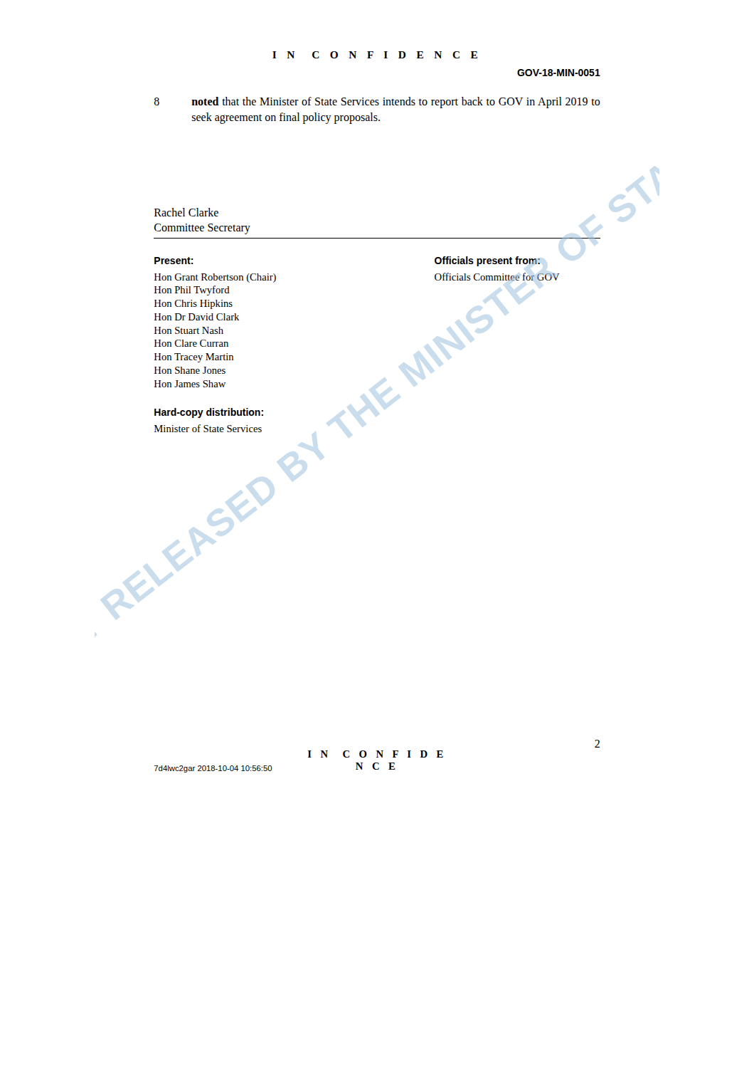I N C O N F I D E N C E
GOV-18-MIN-0051
8
noted that the Minister of State Services intends to report back to GOV in April 2019 to seek agreement on final policy proposals.
Rachel Clarke
Committee Secretary
Present:
Hon Grant Robertson (Chair)
Hon Phil Twyford
Hon Chris Hipkins
Hon Dr David Clark
Hon Stuart Nash
Hon Clare Curran
Hon Tracey Martin
Hon Shane Jones
Hon James Shaw
Hard-copy distribution:
Minister of State Services
Officials present from:
Officials Committee for GOV
2
7d4lwc2gar 2018-10-04 10:56:50
I N C O N F I D E N C E
PROACTIVELY RELEASED BY THE MINISTER OF STATE SERVICES